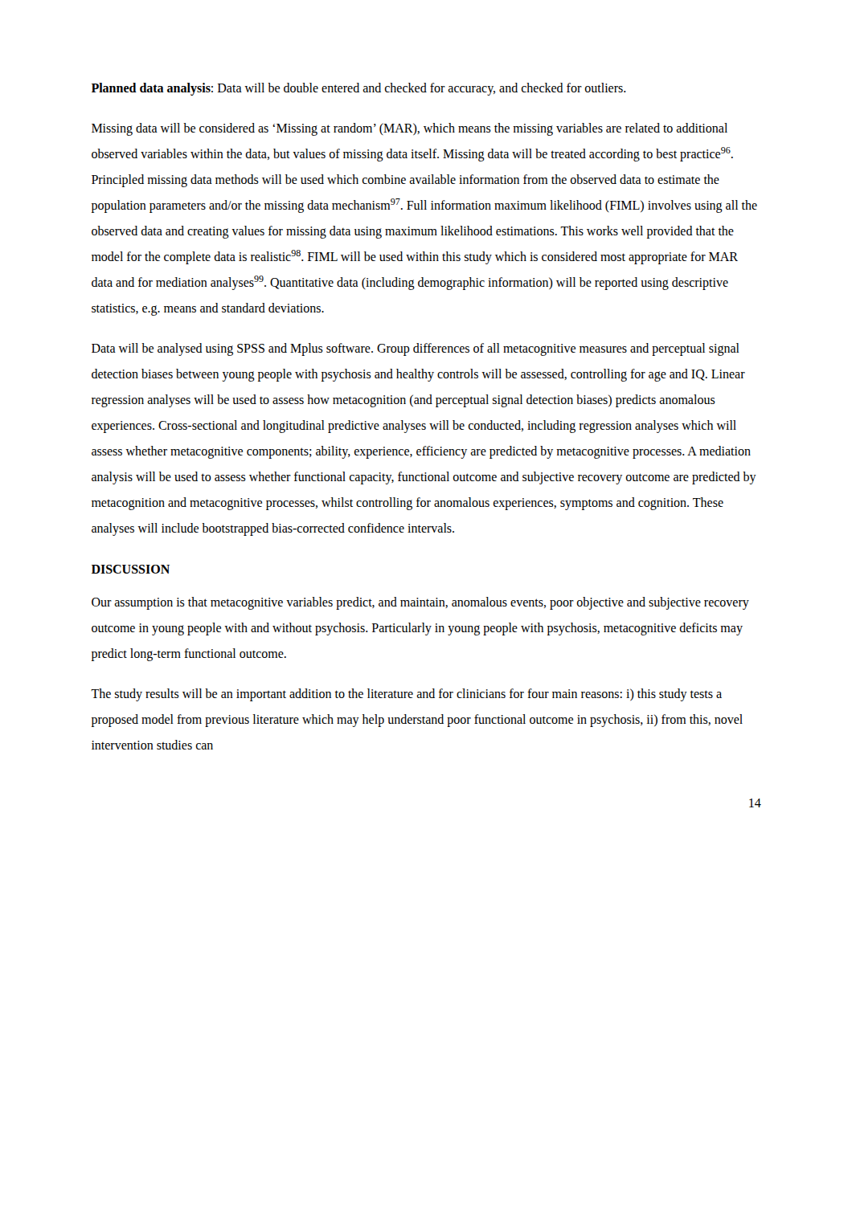Planned data analysis: Data will be double entered and checked for accuracy, and checked for outliers.
Missing data will be considered as ‘Missing at random’ (MAR), which means the missing variables are related to additional observed variables within the data, but values of missing data itself. Missing data will be treated according to best practice96. Principled missing data methods will be used which combine available information from the observed data to estimate the population parameters and/or the missing data mechanism97. Full information maximum likelihood (FIML) involves using all the observed data and creating values for missing data using maximum likelihood estimations. This works well provided that the model for the complete data is realistic98. FIML will be used within this study which is considered most appropriate for MAR data and for mediation analyses99. Quantitative data (including demographic information) will be reported using descriptive statistics, e.g. means and standard deviations.
Data will be analysed using SPSS and Mplus software. Group differences of all metacognitive measures and perceptual signal detection biases between young people with psychosis and healthy controls will be assessed, controlling for age and IQ. Linear regression analyses will be used to assess how metacognition (and perceptual signal detection biases) predicts anomalous experiences. Cross-sectional and longitudinal predictive analyses will be conducted, including regression analyses which will assess whether metacognitive components; ability, experience, efficiency are predicted by metacognitive processes. A mediation analysis will be used to assess whether functional capacity, functional outcome and subjective recovery outcome are predicted by metacognition and metacognitive processes, whilst controlling for anomalous experiences, symptoms and cognition. These analyses will include bootstrapped bias-corrected confidence intervals.
DISCUSSION
Our assumption is that metacognitive variables predict, and maintain, anomalous events, poor objective and subjective recovery outcome in young people with and without psychosis. Particularly in young people with psychosis, metacognitive deficits may predict long-term functional outcome.
The study results will be an important addition to the literature and for clinicians for four main reasons: i) this study tests a proposed model from previous literature which may help understand poor functional outcome in psychosis, ii) from this, novel intervention studies can
14